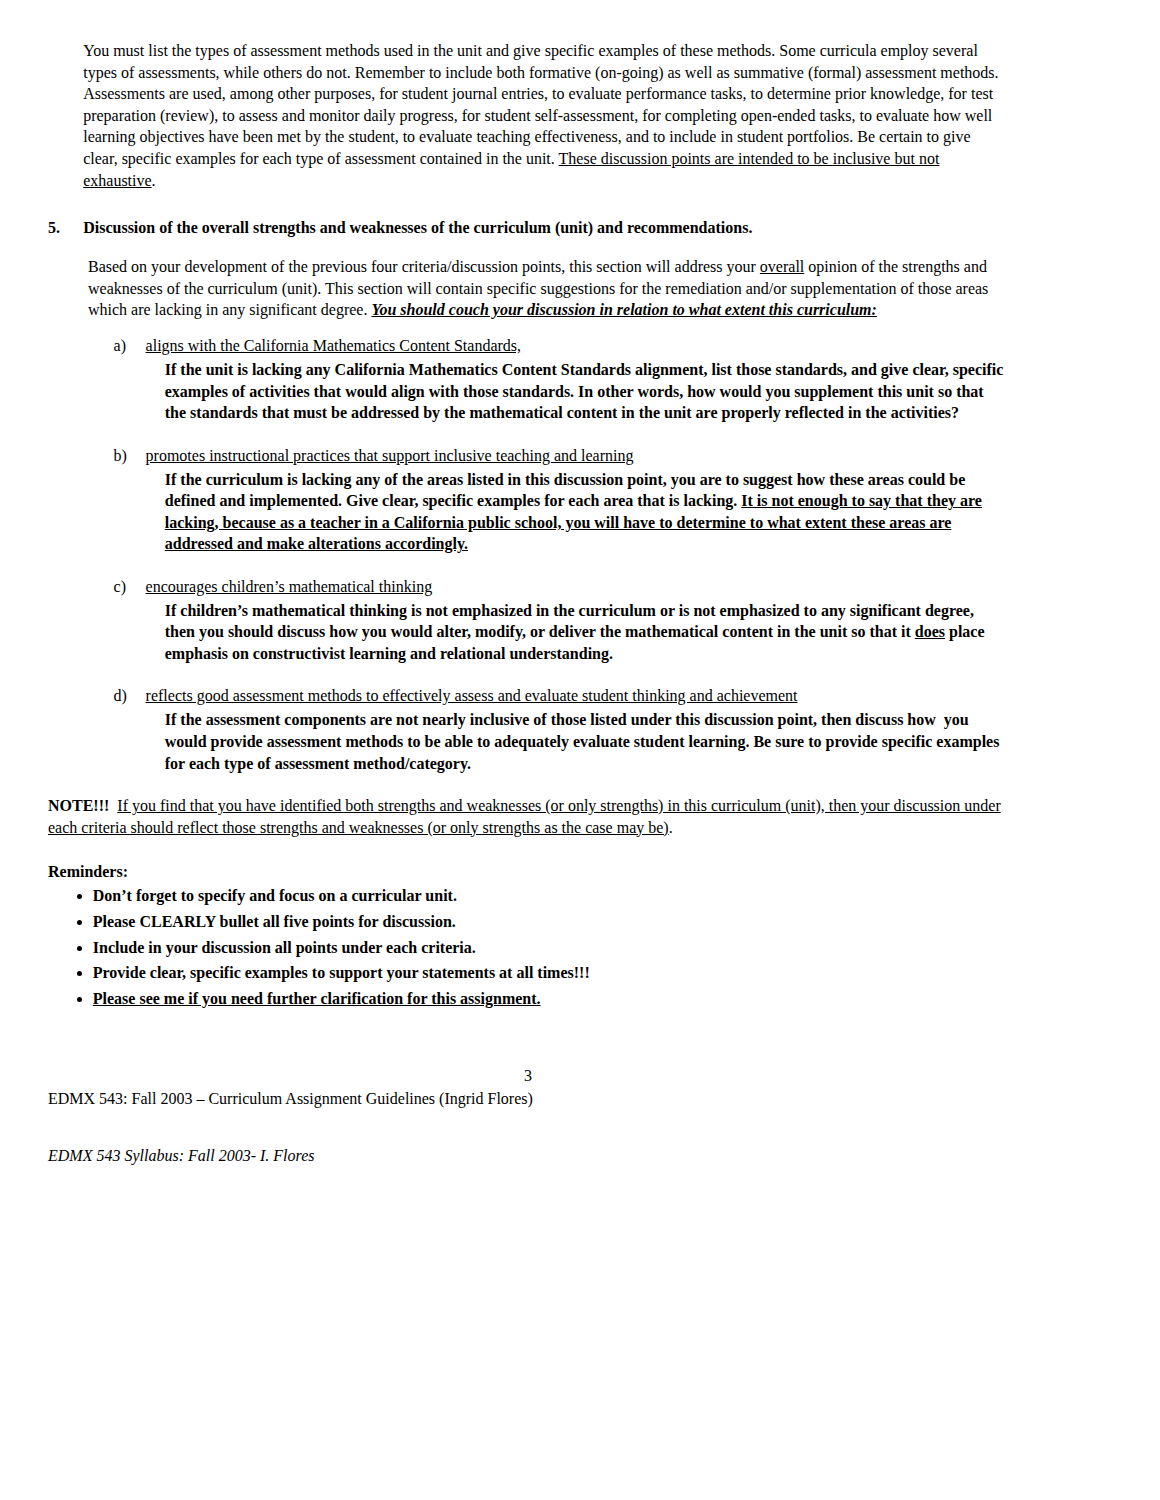You must list the types of assessment methods used in the unit and give specific examples of these methods. Some curricula employ several types of assessments, while others do not. Remember to include both formative (on-going) as well as summative (formal) assessment methods. Assessments are used, among other purposes, for student journal entries, to evaluate performance tasks, to determine prior knowledge, for test preparation (review), to assess and monitor daily progress, for student self-assessment, for completing open-ended tasks, to evaluate how well learning objectives have been met by the student, to evaluate teaching effectiveness, and to include in student portfolios. Be certain to give clear, specific examples for each type of assessment contained in the unit. These discussion points are intended to be inclusive but not exhaustive.
5.
Discussion of the overall strengths and weaknesses of the curriculum (unit) and recommendations.
Based on your development of the previous four criteria/discussion points, this section will address your overall opinion of the strengths and weaknesses of the curriculum (unit). This section will contain specific suggestions for the remediation and/or supplementation of those areas which are lacking in any significant degree. You should couch your discussion in relation to what extent this curriculum:
a) aligns with the California Mathematics Content Standards,
If the unit is lacking any California Mathematics Content Standards alignment, list those standards, and give clear, specific examples of activities that would align with those standards. In other words, how would you supplement this unit so that the standards that must be addressed by the mathematical content in the unit are properly reflected in the activities?
b) promotes instructional practices that support inclusive teaching and learning
If the curriculum is lacking any of the areas listed in this discussion point, you are to suggest how these areas could be defined and implemented. Give clear, specific examples for each area that is lacking. It is not enough to say that they are lacking, because as a teacher in a California public school, you will have to determine to what extent these areas are addressed and make alterations accordingly.
c) encourages children’s mathematical thinking
If children’s mathematical thinking is not emphasized in the curriculum or is not emphasized to any significant degree, then you should discuss how you would alter, modify, or deliver the mathematical content in the unit so that it does place emphasis on constructivist learning and relational understanding.
d) reflects good assessment methods to effectively assess and evaluate student thinking and achievement
If the assessment components are not nearly inclusive of those listed under this discussion point, then discuss how you would provide assessment methods to be able to adequately evaluate student learning. Be sure to provide specific examples for each type of assessment method/category.
NOTE!!! If you find that you have identified both strengths and weaknesses (or only strengths) in this curriculum (unit), then your discussion under each criteria should reflect those strengths and weaknesses (or only strengths as the case may be).
Reminders:
Don’t forget to specify and focus on a curricular unit.
Please CLEARLY bullet all five points for discussion.
Include in your discussion all points under each criteria.
Provide clear, specific examples to support your statements at all times!!!
Please see me if you need further clarification for this assignment.
3
EDMX 543: Fall 2003 – Curriculum Assignment Guidelines (Ingrid Flores)
EDMX 543 Syllabus: Fall 2003- I. Flores